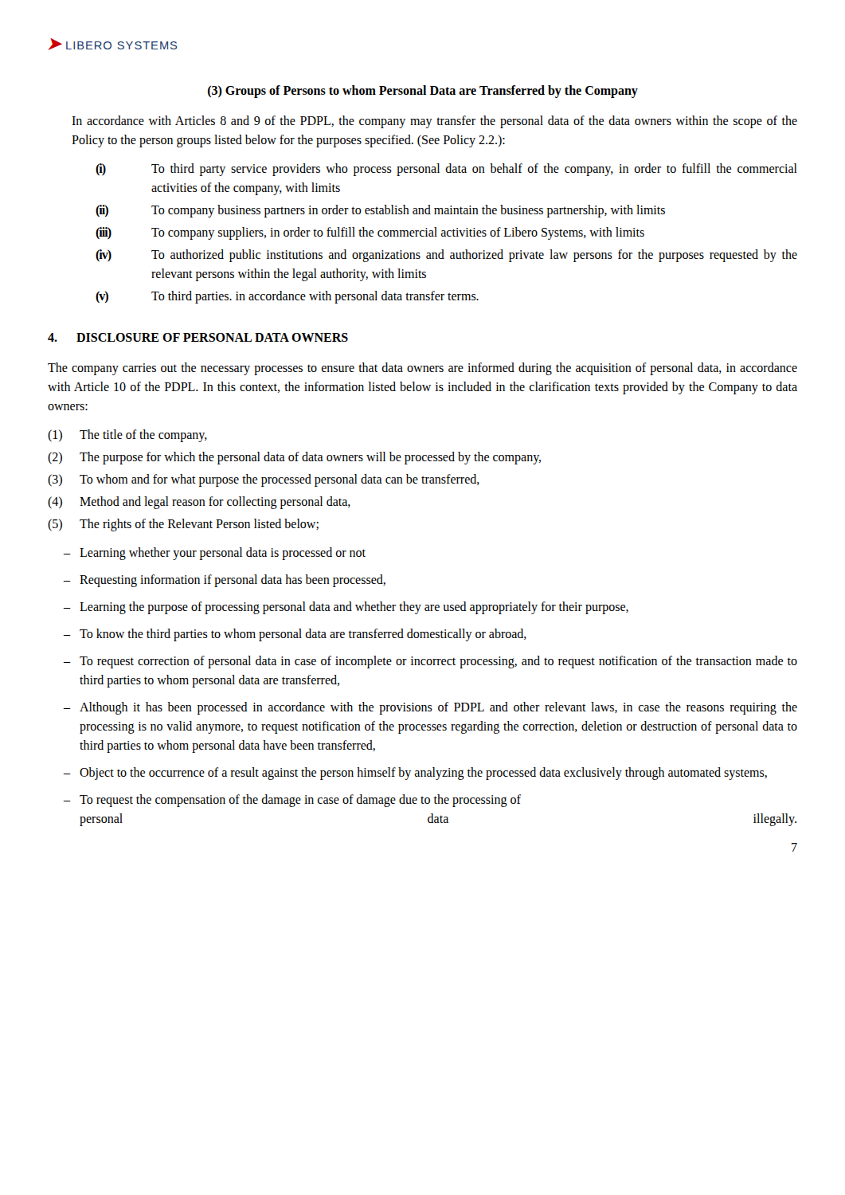➤LIBERO SYSTEMS
(3) Groups of Persons to whom Personal Data are Transferred by the Company
In accordance with Articles 8 and 9 of the PDPL, the company may transfer the personal data of the data owners within the scope of the Policy to the person groups listed below for the purposes specified. (See Policy 2.2.):
To third party service providers who process personal data on behalf of the company, in order to fulfill the commercial activities of the company, with limits
To company business partners in order to establish and maintain the business partnership, with limits
To company suppliers, in order to fulfill the commercial activities of Libero Systems, with limits
To authorized public institutions and organizations and authorized private law persons for the purposes requested by the relevant persons within the legal authority, with limits
To third parties. in accordance with personal data transfer terms.
4. DISCLOSURE OF PERSONAL DATA OWNERS
The company carries out the necessary processes to ensure that data owners are informed during the acquisition of personal data, in accordance with Article 10 of the PDPL. In this context, the information listed below is included in the clarification texts provided by the Company to data owners:
The title of the company,
The purpose for which the personal data of data owners will be processed by the company,
To whom and for what purpose the processed personal data can be transferred,
Method and legal reason for collecting personal data,
The rights of the Relevant Person listed below;
Learning whether your personal data is processed or not
Requesting information if personal data has been processed,
Learning the purpose of processing personal data and whether they are used appropriately for their purpose,
To know the third parties to whom personal data are transferred domestically or abroad,
To request correction of personal data in case of incomplete or incorrect processing, and to request notification of the transaction made to third parties to whom personal data are transferred,
Although it has been processed in accordance with the provisions of PDPL and other relevant laws, in case the reasons requiring the processing is no valid anymore, to request notification of the processes regarding the correction, deletion or destruction of personal data to third parties to whom personal data have been transferred,
Object to the occurrence of a result against the person himself by analyzing the processed data exclusively through automated systems,
To request the compensation of the damage in case of damage due to the processing of personal data illegally.
7